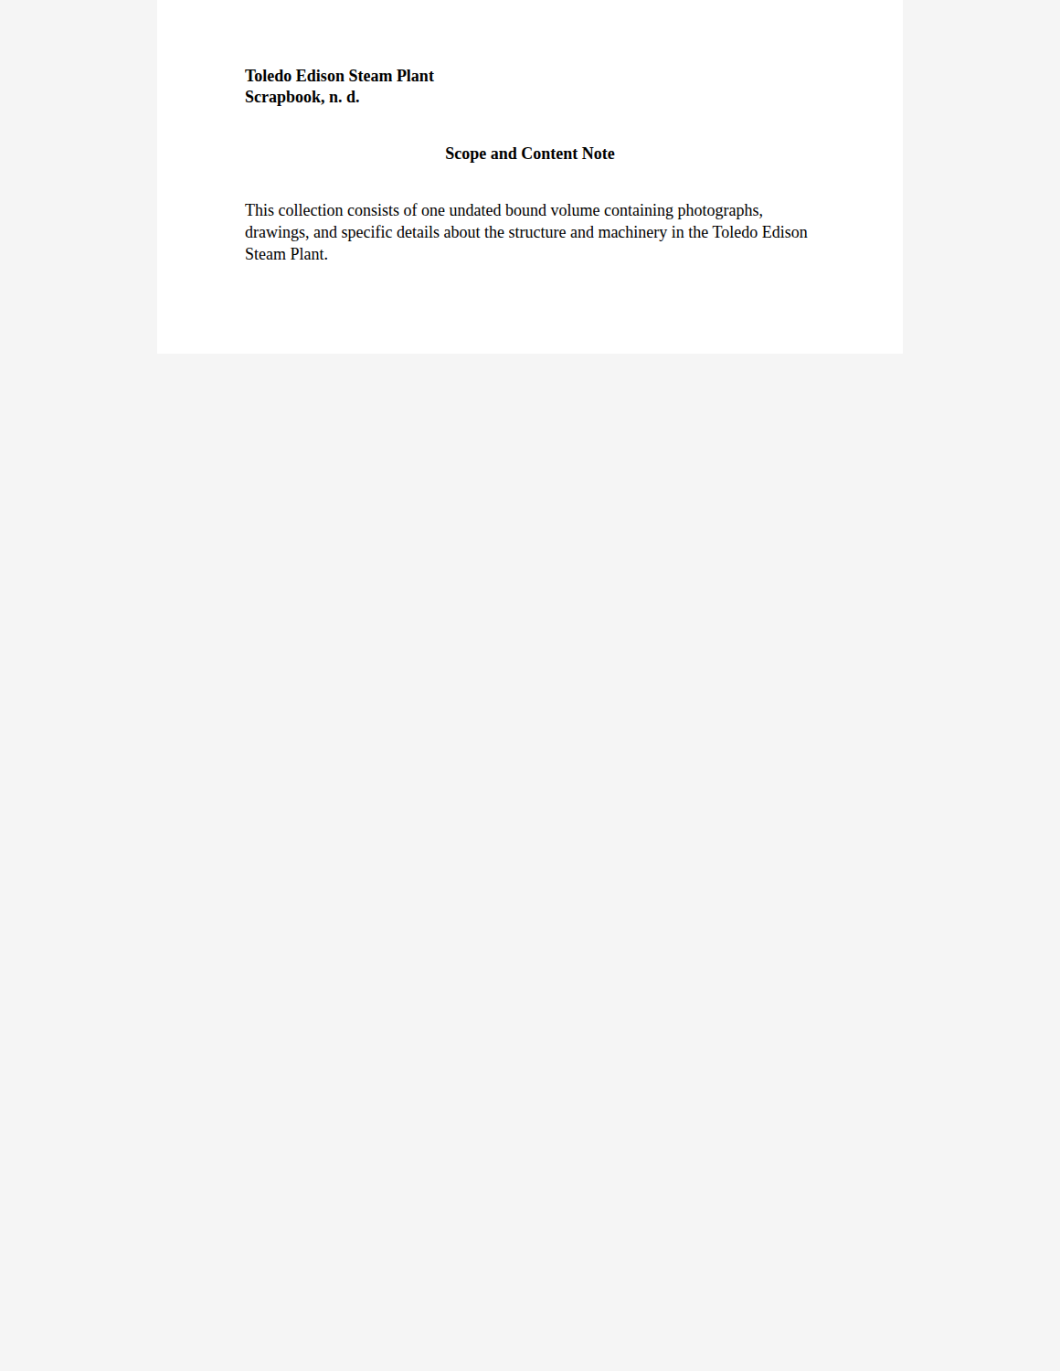Toledo Edison Steam Plant Scrapbook, n. d.
Scope and Content Note
This collection consists of one undated bound volume containing photographs, drawings, and specific details about the structure and machinery in the Toledo Edison Steam Plant.